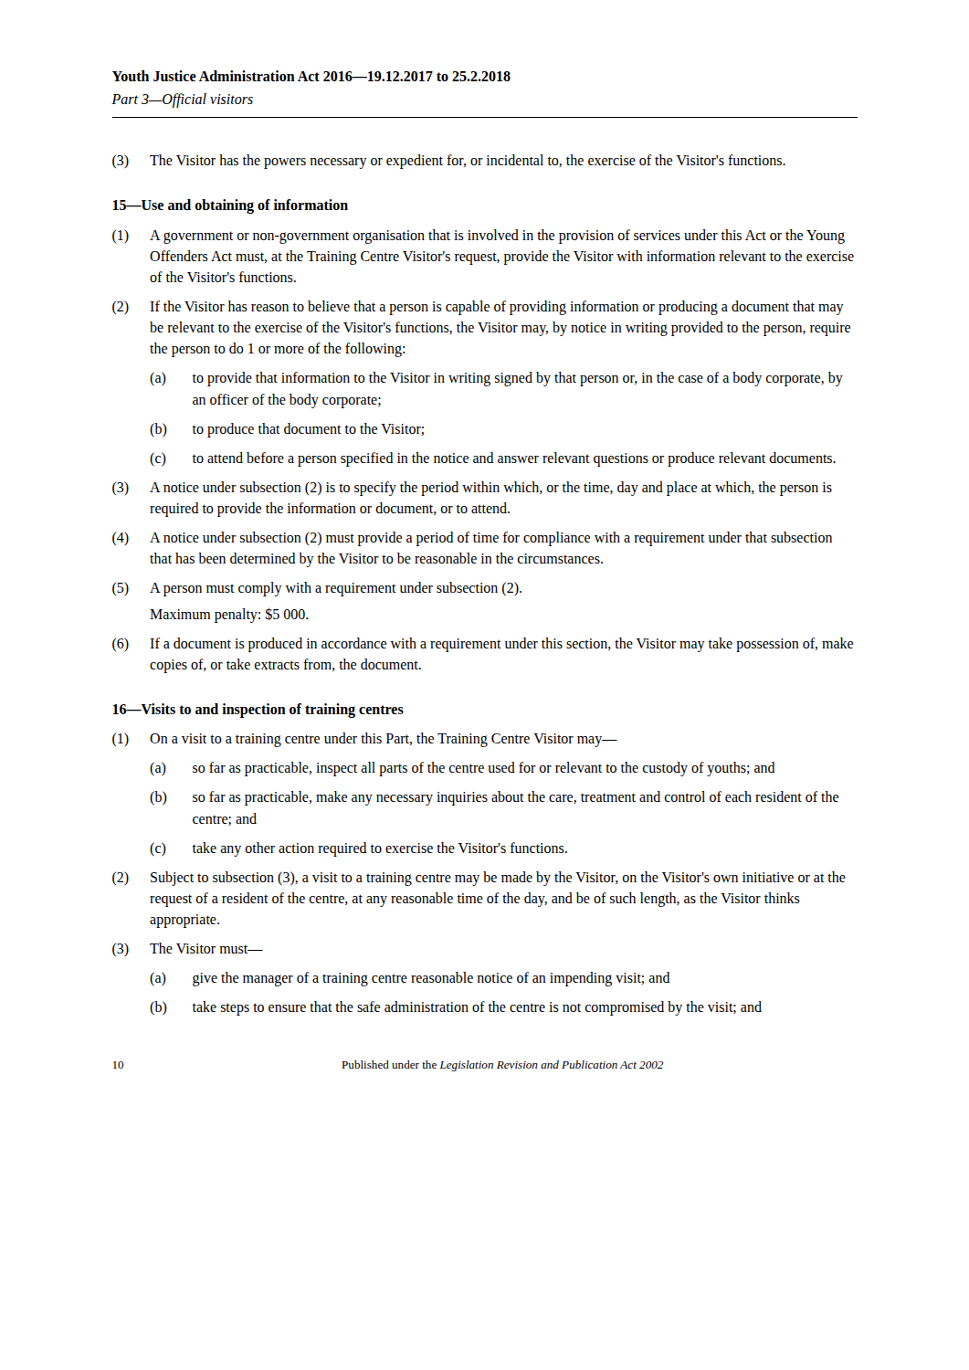Youth Justice Administration Act 2016—19.12.2017 to 25.2.2018
Part 3—Official visitors
(3) The Visitor has the powers necessary or expedient for, or incidental to, the exercise of the Visitor's functions.
15—Use and obtaining of information
(1) A government or non-government organisation that is involved in the provision of services under this Act or the Young Offenders Act must, at the Training Centre Visitor's request, provide the Visitor with information relevant to the exercise of the Visitor's functions.
(2) If the Visitor has reason to believe that a person is capable of providing information or producing a document that may be relevant to the exercise of the Visitor's functions, the Visitor may, by notice in writing provided to the person, require the person to do 1 or more of the following:
(a) to provide that information to the Visitor in writing signed by that person or, in the case of a body corporate, by an officer of the body corporate;
(b) to produce that document to the Visitor;
(c) to attend before a person specified in the notice and answer relevant questions or produce relevant documents.
(3) A notice under subsection (2) is to specify the period within which, or the time, day and place at which, the person is required to provide the information or document, or to attend.
(4) A notice under subsection (2) must provide a period of time for compliance with a requirement under that subsection that has been determined by the Visitor to be reasonable in the circumstances.
(5) A person must comply with a requirement under subsection (2).
Maximum penalty: $5 000.
(6) If a document is produced in accordance with a requirement under this section, the Visitor may take possession of, make copies of, or take extracts from, the document.
16—Visits to and inspection of training centres
(1) On a visit to a training centre under this Part, the Training Centre Visitor may—
(a) so far as practicable, inspect all parts of the centre used for or relevant to the custody of youths; and
(b) so far as practicable, make any necessary inquiries about the care, treatment and control of each resident of the centre; and
(c) take any other action required to exercise the Visitor's functions.
(2) Subject to subsection (3), a visit to a training centre may be made by the Visitor, on the Visitor's own initiative or at the request of a resident of the centre, at any reasonable time of the day, and be of such length, as the Visitor thinks appropriate.
(3) The Visitor must—
(a) give the manager of a training centre reasonable notice of an impending visit; and
(b) take steps to ensure that the safe administration of the centre is not compromised by the visit; and
10 Published under the Legislation Revision and Publication Act 2002